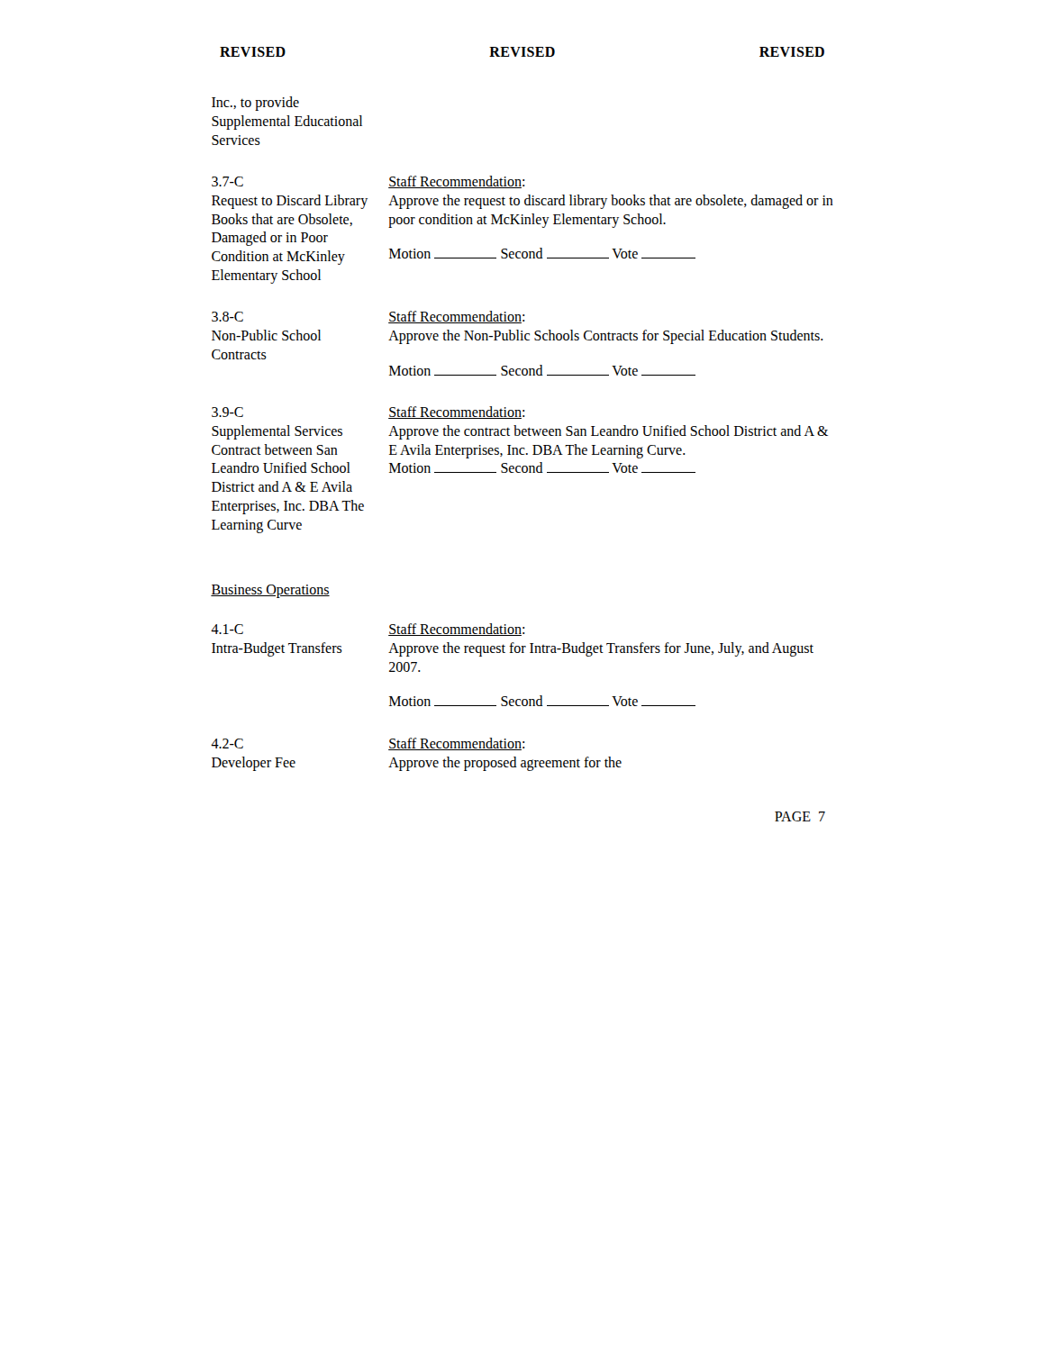REVISED REVISED REVISED
Inc., to provide Supplemental Educational Services
3.7-C
Request to Discard Library Books that are Obsolete, Damaged or in Poor Condition at McKinley Elementary School
Staff Recommendation:
Approve the request to discard library books that are obsolete, damaged or in poor condition at McKinley Elementary School.
Motion Second Vote
3.8-C
Non-Public School Contracts
Staff Recommendation:
Approve the Non-Public Schools Contracts for Special Education Students.
Motion Second Vote
3.9-C
Supplemental Services Contract between San Leandro Unified School District and A & E Avila Enterprises, Inc. DBA The Learning Curve
Staff Recommendation:
Approve the contract between San Leandro Unified School District and A & E Avila Enterprises, Inc. DBA The Learning Curve.
Motion Second Vote
Business Operations
4.1-C
Intra-Budget Transfers
Staff Recommendation:
Approve the request for Intra-Budget Transfers for June, July, and August 2007.
Motion Second Vote
4.2-C
Developer Fee
Staff Recommendation:
Approve the proposed agreement for the
PAGE 7